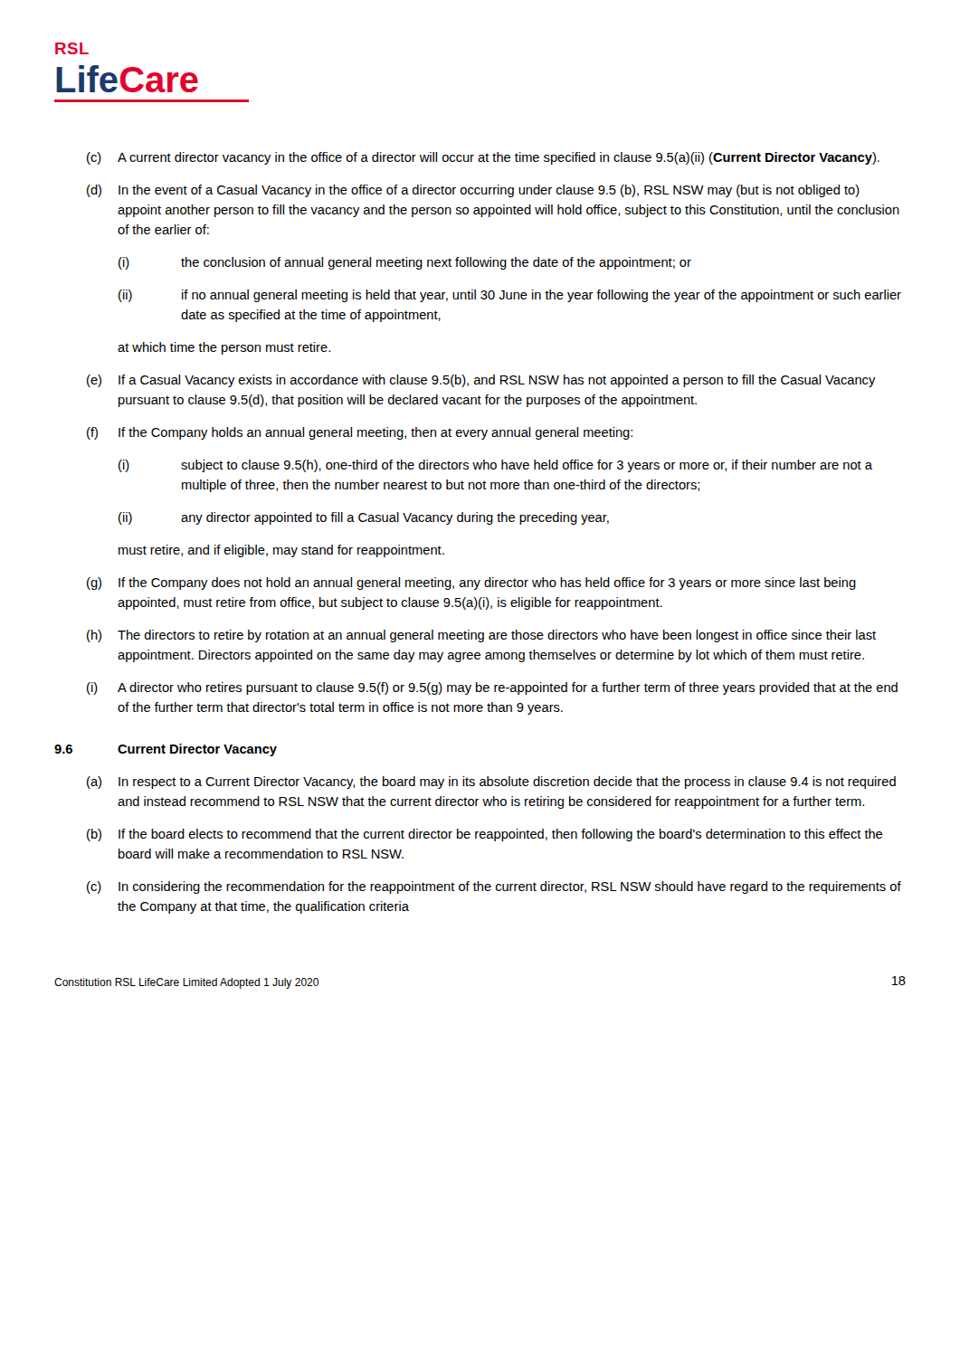RSL
Life Care
(c)
A current director vacancy in the office of a director will occur at the time specified in clause 9.5(a)(ii) (Current Director Vacancy).
(d)
In the event of a Casual Vacancy in the office of a director occurring under clause 9.5 (b), RSL NSW may (but is not obliged to) appoint another person to fill the vacancy and the person so appointed will hold office, subject to this Constitution, until the conclusion of the earlier of:
(i)
the conclusion of annual general meeting next following the date of the appointment; or
(ii)
if no annual general meeting is held that year, until 30 June in the year following the year of the appointment or such earlier date as specified at the time of appointment,
at which time the person must retire.
(e)
If a Casual Vacancy exists in accordance with clause 9.5(b), and RSL NSW has not appointed a person to fill the Casual Vacancy pursuant to clause 9.5(d), that position will be declared vacant for the purposes of the appointment.
(f)
If the Company holds an annual general meeting, then at every annual general meeting:
(i)
subject to clause 9.5(h), one-third of the directors who have held office for 3 years or more or, if their number are not a multiple of three, then the number nearest to but not more than one-third of the directors;
(ii)
any director appointed to fill a Casual Vacancy during the preceding year,
must retire, and if eligible, may stand for reappointment.
(g)
If the Company does not hold an annual general meeting, any director who has held office for 3 years or more since last being appointed, must retire from office, but subject to clause 9.5(a)(i), is eligible for reappointment.
(h)
The directors to retire by rotation at an annual general meeting are those directors who have been longest in office since their last appointment. Directors appointed on the same day may agree among themselves or determine by lot which of them must retire.
(i)
A director who retires pursuant to clause 9.5(f) or 9.5(g) may be re-appointed for a further term of three years provided that at the end of the further term that director's total term in office is not more than 9 years.
9.6
Current Director Vacancy
(a)
In respect to a Current Director Vacancy, the board may in its absolute discretion decide that the process in clause 9.4 is not required and instead recommend to RSL NSW that the current director who is retiring be considered for reappointment for a further term.
(b)
If the board elects to recommend that the current director be reappointed, then following the board's determination to this effect the board will make a recommendation to RSL NSW.
(c)
In considering the recommendation for the reappointment of the current director, RSL NSW should have regard to the requirements of the Company at that time, the qualification criteria
Constitution RSL LifeCare Limited Adopted 1 July 2020
18